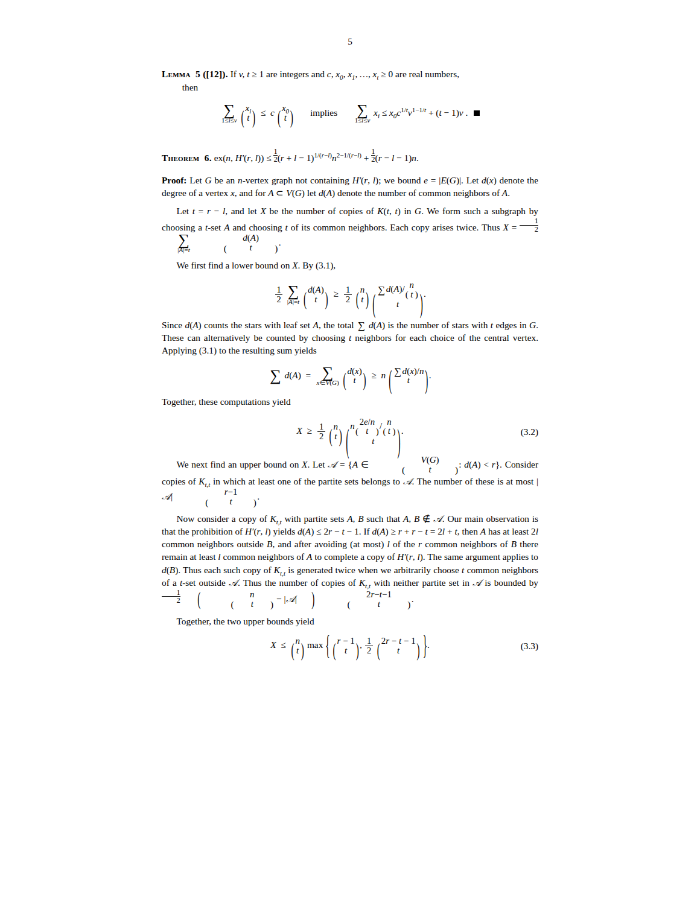5
Lemma 5 ([12]). If v, t ≥ 1 are integers and c, x0, x1, …, xt ≥ 0 are real numbers,
then
∑ 1≤i≤v (xi t) ≤ c (x0 t) implies ∑ 1≤i≤v xi ≤ x0c1/tv1−1/t + (t − 1)v .
Theorem 6. ex(n, H′(r, l)) ≤ 12(r + l − 1)1/(r−l)n2−1/(r−l) + 12(r − l − 1)n.
Proof: Let G be an n-vertex graph not containing H′(r, l); we bound e = |E(G)|. Let d(x) denote the degree of a vertex x, and for A ⊂ V(G) let d(A) denote the number of common neighbors of A.
Let t = r − l, and let X be the number of copies of K(t, t) in G. We form such a subgraph by choosing a t-set A and choosing t of its common neighbors. Each copy arises twice. Thus X = 12 ∑|A|=t (d(A) t).
We first find a lower bound on X. By (3.1),
12 ∑ |A|=t (d(A) t) ≥ 12 (nt) (∑d(A)/(nt) t).
Since d(A) counts the stars with leaf set A, the total ∑ d(A) is the number of stars with t edges in G. These can alternatively be counted by choosing t neighbors for each choice of the central vertex. Applying (3.1) to the resulting sum yields
∑ d(A) = ∑ x∈V(G) (d(x) t) ≥ n (∑d(x)/n t).
Together, these computations yield
X ≥ 12 (nt) (n(2e/n t)/(nt) t). (3.2)
We next find an upper bound on X. Let 𝒜 = {A ∈ (V(G) t): d(A) < r}. Consider copies of Kt,t in which at least one of the partite sets belongs to 𝒜. The number of these is at most |𝒜| (r−1 t).
Now consider a copy of Kt,t with partite sets A, B such that A, B ∉ 𝒜. Our main observation is that the prohibition of H′(r, l) yields d(A) ≤ 2r − t − 1. If d(A) ≥ r + r − t = 2l + t, then A has at least 2l common neighbors outside B, and after avoiding (at most) l of the r common neighbors of B there remain at least l common neighbors of A to complete a copy of H′(r, l). The same argument applies to d(B). Thus each such copy of Kt,t is generated twice when we arbitrarily choose t common neighbors of a t-set outside 𝒜. Thus the number of copies of Kt,t with neither partite set in 𝒜 is bounded by 12 ((nt) − |𝒜|) (2r−t−1 t).
Together, the two upper bounds yield
X ≤ (nt) max { (r − 1 t), 12 (2r − t − 1 t) }. (3.3)